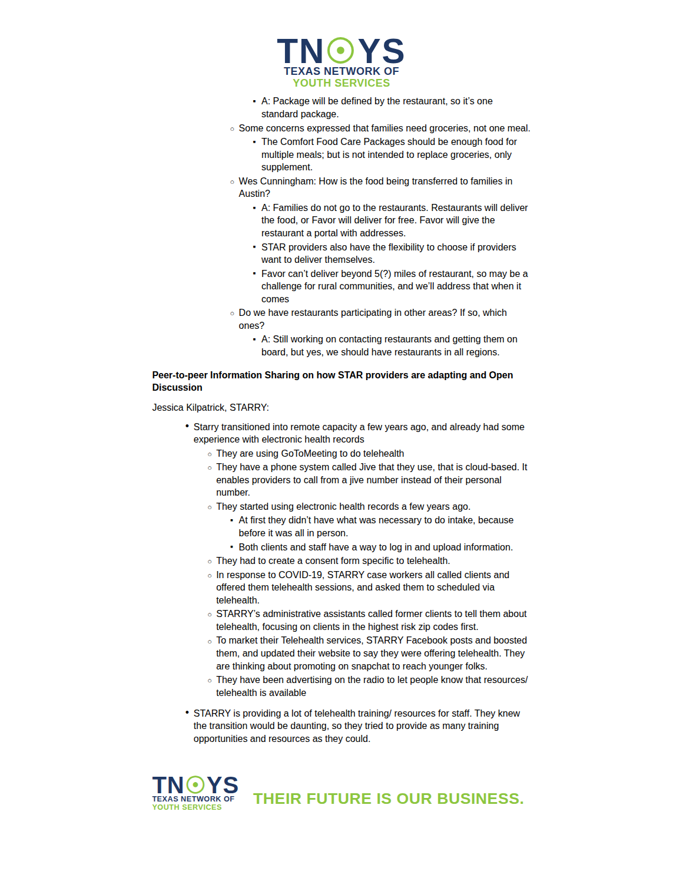TN☉YS
TEXAS NETWORK OF
YOUTH SERVICES
A: Package will be defined by the restaurant, so it’s one standard package.
Some concerns expressed that families need groceries, not one meal.
The Comfort Food Care Packages should be enough food for multiple meals; but is not intended to replace groceries, only supplement.
Wes Cunningham: How is the food being transferred to families in Austin?
A: Families do not go to the restaurants. Restaurants will deliver the food, or Favor will deliver for free. Favor will give the restaurant a portal with addresses.
STAR providers also have the flexibility to choose if providers want to deliver themselves.
Favor can’t deliver beyond 5(?) miles of restaurant, so may be a challenge for rural communities, and we’ll address that when it comes
Do we have restaurants participating in other areas? If so, which ones?
A: Still working on contacting restaurants and getting them on board, but yes, we should have restaurants in all regions.
Peer-to-peer Information Sharing on how STAR providers are adapting and Open Discussion
Jessica Kilpatrick, STARRY:
Starry transitioned into remote capacity a few years ago, and already had some experience with electronic health records
They are using GoToMeeting to do telehealth
They have a phone system called Jive that they use, that is cloud-based. It enables providers to call from a jive number instead of their personal number.
They started using electronic health records a few years ago.
At first they didn’t have what was necessary to do intake, because before it was all in person.
Both clients and staff have a way to log in and upload information.
They had to create a consent form specific to telehealth.
In response to COVID-19, STARRY case workers all called clients and offered them telehealth sessions, and asked them to scheduled via telehealth.
STARRY’s administrative assistants called former clients to tell them about telehealth, focusing on clients in the highest risk zip codes first.
To market their Telehealth services, STARRY Facebook posts and boosted them, and updated their website to say they were offering telehealth. They are thinking about promoting on snapchat to reach younger folks.
They have been advertising on the radio to let people know that resources/ telehealth is available
STARRY is providing a lot of telehealth training/ resources for staff. They knew the transition would be daunting, so they tried to provide as many training opportunities and resources as they could.
TN☉YS
TEXAS NETWORK OF
YOUTH SERVICES
THEIR FUTURE IS OUR BUSINESS.